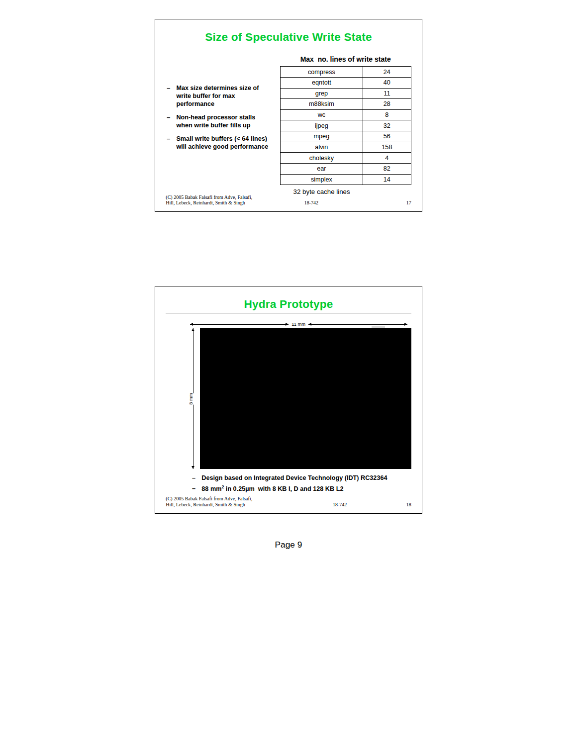Size of Speculative Write State
Max size determines size of write buffer for max performance
Non-head processor stalls when write buffer fills up
Small write buffers (< 64 lines) will achieve good performance
Max no. lines of write state
| compress | 24 |
| eqntott | 40 |
| grep | 11 |
| m88ksim | 28 |
| wc | 8 |
| ijpeg | 32 |
| mpeg | 56 |
| alvin | 158 |
| cholesky | 4 |
| ear | 82 |
| simplex | 14 |
32 byte cache lines
(C) 2005 Babak Falsafi from Adve, Falsafi,
Hill, Lebeck, Reinhardt, Smith & Singh
18-742
17
Hydra Prototype
11 mm
8 mm
Design based on Integrated Device Technology (IDT) RC32364
88 mm2 in 0.25µm with 8 KB I, D and 128 KB L2
(C) 2005 Babak Falsafi from Adve, Falsafi,
Hill, Lebeck, Reinhardt, Smith & Singh
18-742
18
Page 9